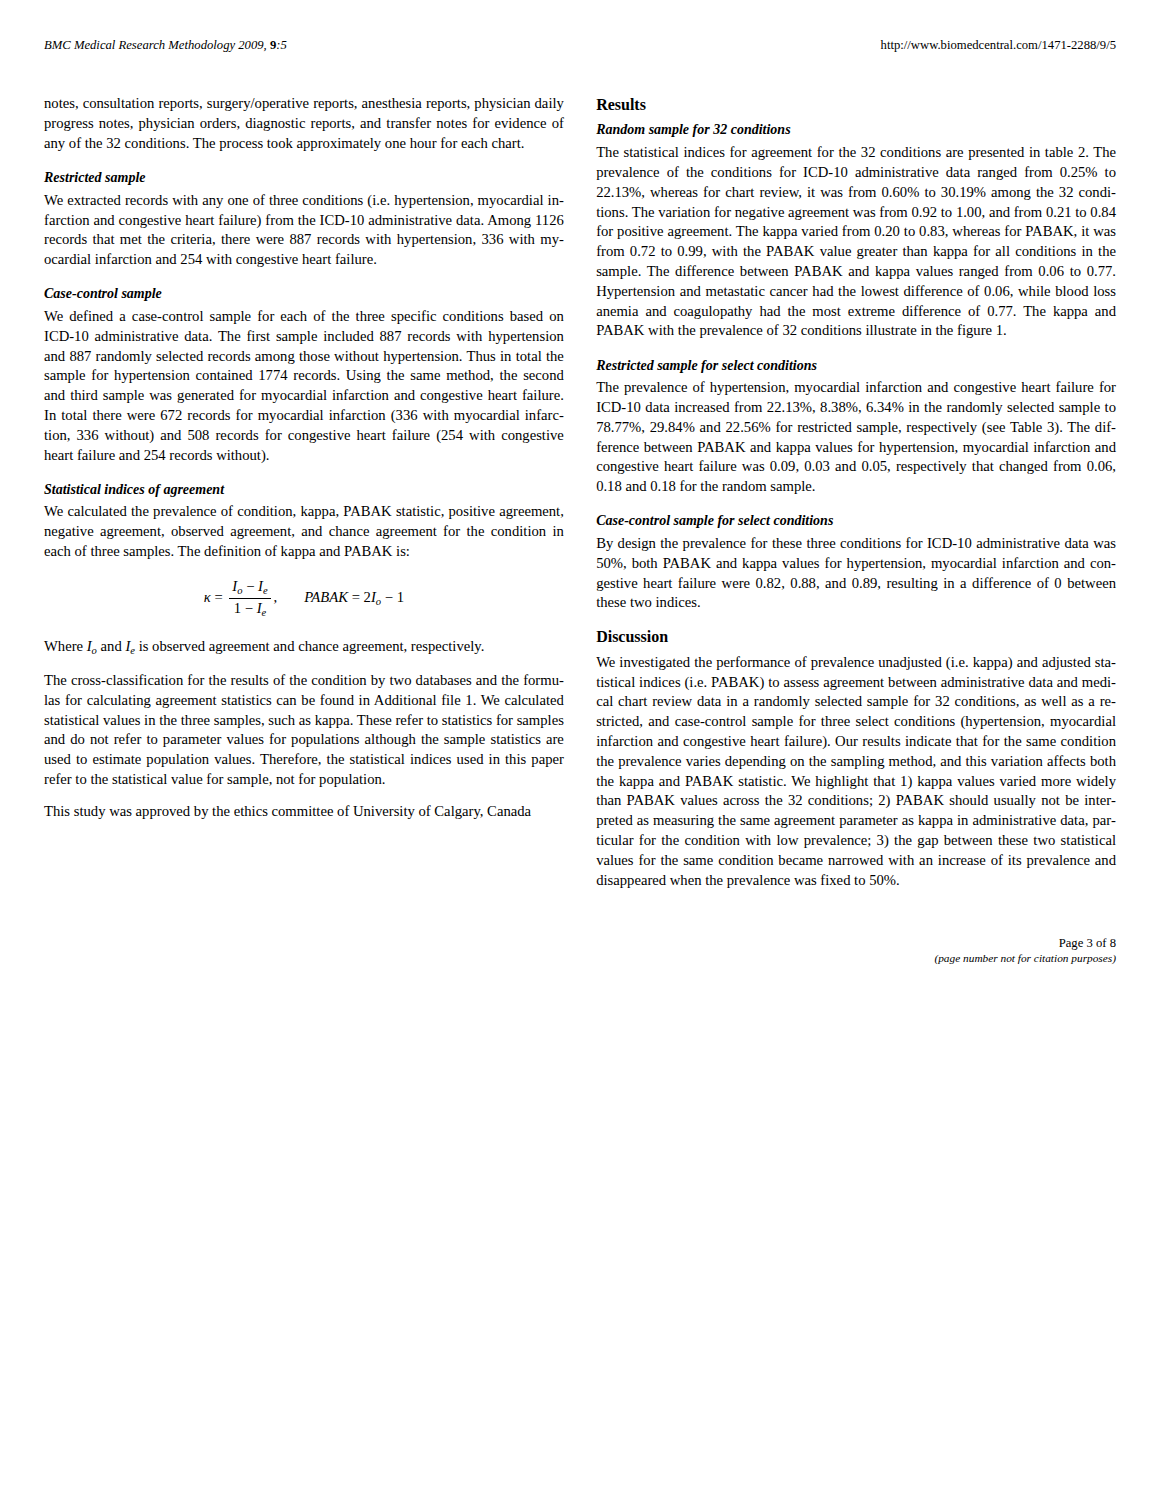BMC Medical Research Methodology 2009, 9:5
http://www.biomedcentral.com/1471-2288/9/5
notes, consultation reports, surgery/operative reports, anesthesia reports, physician daily progress notes, physician orders, diagnostic reports, and transfer notes for evidence of any of the 32 conditions. The process took approximately one hour for each chart.
Restricted sample
We extracted records with any one of three conditions (i.e. hypertension, myocardial infarction and congestive heart failure) from the ICD-10 administrative data. Among 1126 records that met the criteria, there were 887 records with hypertension, 336 with myocardial infarction and 254 with congestive heart failure.
Case-control sample
We defined a case-control sample for each of the three specific conditions based on ICD-10 administrative data. The first sample included 887 records with hypertension and 887 randomly selected records among those without hypertension. Thus in total the sample for hypertension contained 1774 records. Using the same method, the second and third sample was generated for myocardial infarction and congestive heart failure. In total there were 672 records for myocardial infarction (336 with myocardial infarction, 336 without) and 508 records for congestive heart failure (254 with congestive heart failure and 254 records without).
Statistical indices of agreement
We calculated the prevalence of condition, kappa, PABAK statistic, positive agreement, negative agreement, observed agreement, and chance agreement for the condition in each of three samples. The definition of kappa and PABAK is:
κ = Io − Ie 1 − Ie , PABAK = 2Io − 1
Where Io and Ie is observed agreement and chance agreement, respectively.
The cross-classification for the results of the condition by two databases and the formulas for calculating agreement statistics can be found in Additional file 1. We calculated statistical values in the three samples, such as kappa. These refer to statistics for samples and do not refer to parameter values for populations although the sample statistics are used to estimate population values. Therefore, the statistical indices used in this paper refer to the statistical value for sample, not for population.
This study was approved by the ethics committee of University of Calgary, Canada
Results
Random sample for 32 conditions
The statistical indices for agreement for the 32 conditions are presented in table 2. The prevalence of the conditions for ICD-10 administrative data ranged from 0.25% to 22.13%, whereas for chart review, it was from 0.60% to 30.19% among the 32 conditions. The variation for negative agreement was from 0.92 to 1.00, and from 0.21 to 0.84 for positive agreement. The kappa varied from 0.20 to 0.83, whereas for PABAK, it was from 0.72 to 0.99, with the PABAK value greater than kappa for all conditions in the sample. The difference between PABAK and kappa values ranged from 0.06 to 0.77. Hypertension and metastatic cancer had the lowest difference of 0.06, while blood loss anemia and coagulopathy had the most extreme difference of 0.77. The kappa and PABAK with the prevalence of 32 conditions illustrate in the figure 1.
Restricted sample for select conditions
The prevalence of hypertension, myocardial infarction and congestive heart failure for ICD-10 data increased from 22.13%, 8.38%, 6.34% in the randomly selected sample to 78.77%, 29.84% and 22.56% for restricted sample, respectively (see Table 3). The difference between PABAK and kappa values for hypertension, myocardial infarction and congestive heart failure was 0.09, 0.03 and 0.05, respectively that changed from 0.06, 0.18 and 0.18 for the random sample.
Case-control sample for select conditions
By design the prevalence for these three conditions for ICD-10 administrative data was 50%, both PABAK and kappa values for hypertension, myocardial infarction and congestive heart failure were 0.82, 0.88, and 0.89, resulting in a difference of 0 between these two indices.
Discussion
We investigated the performance of prevalence unadjusted (i.e. kappa) and adjusted statistical indices (i.e. PABAK) to assess agreement between administrative data and medical chart review data in a randomly selected sample for 32 conditions, as well as a restricted, and case-control sample for three select conditions (hypertension, myocardial infarction and congestive heart failure). Our results indicate that for the same condition the prevalence varies depending on the sampling method, and this variation affects both the kappa and PABAK statistic. We highlight that 1) kappa values varied more widely than PABAK values across the 32 conditions; 2) PABAK should usually not be interpreted as measuring the same agreement parameter as kappa in administrative data, particular for the condition with low prevalence; 3) the gap between these two statistical values for the same condition became narrowed with an increase of its prevalence and disappeared when the prevalence was fixed to 50%.
Page 3 of 8
(page number not for citation purposes)